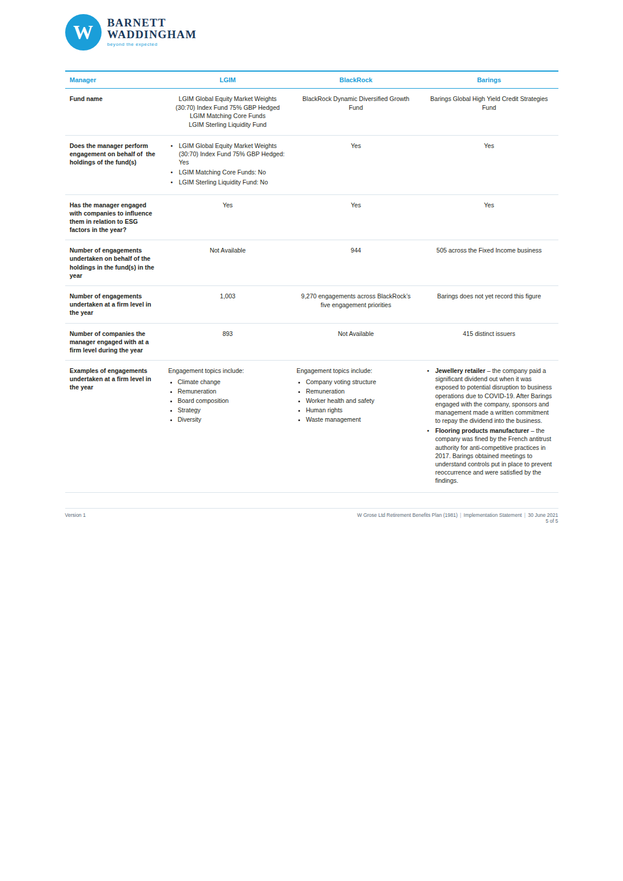BARNETT WADDINGHAM beyond the expected
| Manager | LGIM | BlackRock | Barings |
| --- | --- | --- | --- |
| Fund name | LGIM Global Equity Market Weights (30:70) Index Fund 75% GBP Hedged LGIM Matching Core Funds LGIM Sterling Liquidity Fund | BlackRock Dynamic Diversified Growth Fund | Barings Global High Yield Credit Strategies Fund |
| Does the manager perform engagement on behalf of the holdings of the fund(s) | LGIM Global Equity Market Weights (30:70) Index Fund 75% GBP Hedged: Yes LGIM Matching Core Funds: No LGIM Sterling Liquidity Fund: No | Yes | Yes |
| Has the manager engaged with companies to influence them in relation to ESG factors in the year? | Yes | Yes | Yes |
| Number of engagements undertaken on behalf of the holdings in the fund(s) in the year | Not Available | 944 | 505 across the Fixed Income business |
| Number of engagements undertaken at a firm level in the year | 1,003 | 9,270 engagements across BlackRock’s five engagement priorities | Barings does not yet record this figure |
| Number of companies the manager engaged with at a firm level during the year | 893 | Not Available | 415 distinct issuers |
| Examples of engagements undertaken at a firm level in the year | Engagement topics include: Climate change Remuneration Board composition Strategy Diversity | Engagement topics include: Company voting structure Remuneration Worker health and safety Human rights Waste management | Jewellery retailer – the company paid a significant dividend out when it was exposed to potential disruption to business operations due to COVID-19. After Barings engaged with the company, sponsors and management made a written commitment to repay the dividend into the business. Flooring products manufacturer – the company was fined by the French antitrust authority for anti-competitive practices in 2017. Barings obtained meetings to understand controls put in place to prevent reoccurrence and were satisfied by the findings. |
Version 1
W Grose Ltd Retirement Benefits Plan (1981)|Implementation Statement|30 June 2021 5 of 5